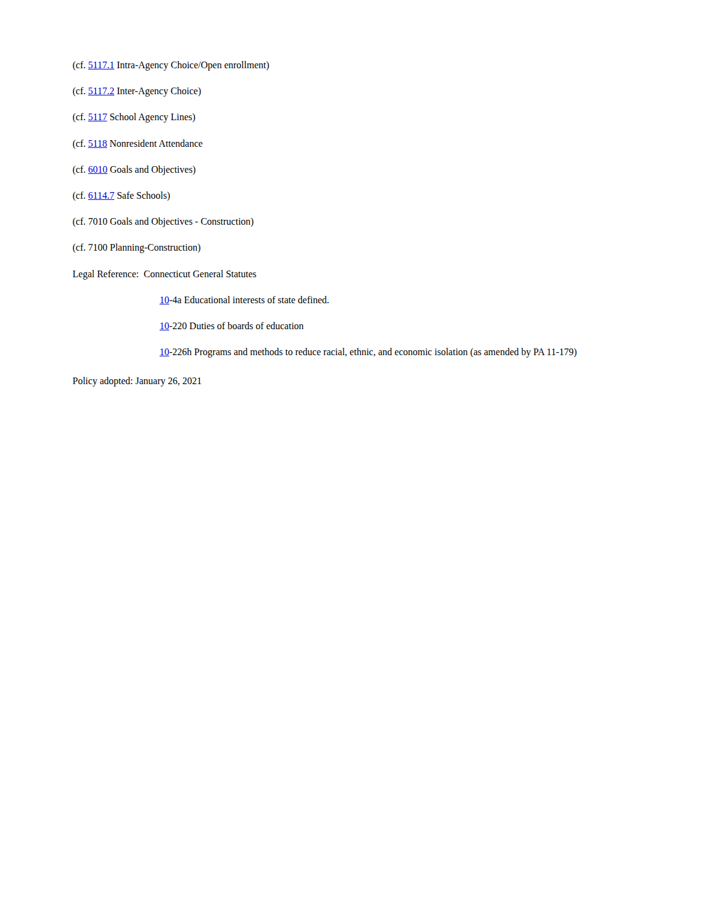(cf. 5117.1 Intra-Agency Choice/Open enrollment)
(cf. 5117.2 Inter-Agency Choice)
(cf. 5117 School Agency Lines)
(cf. 5118 Nonresident Attendance
(cf. 6010 Goals and Objectives)
(cf. 6114.7 Safe Schools)
(cf. 7010 Goals and Objectives - Construction)
(cf. 7100 Planning-Construction)
Legal Reference: Connecticut General Statutes
10-4a Educational interests of state defined.
10-220 Duties of boards of education
10-226h Programs and methods to reduce racial, ethnic, and economic isolation (as amended by PA 11-179)
Policy adopted: January 26, 2021